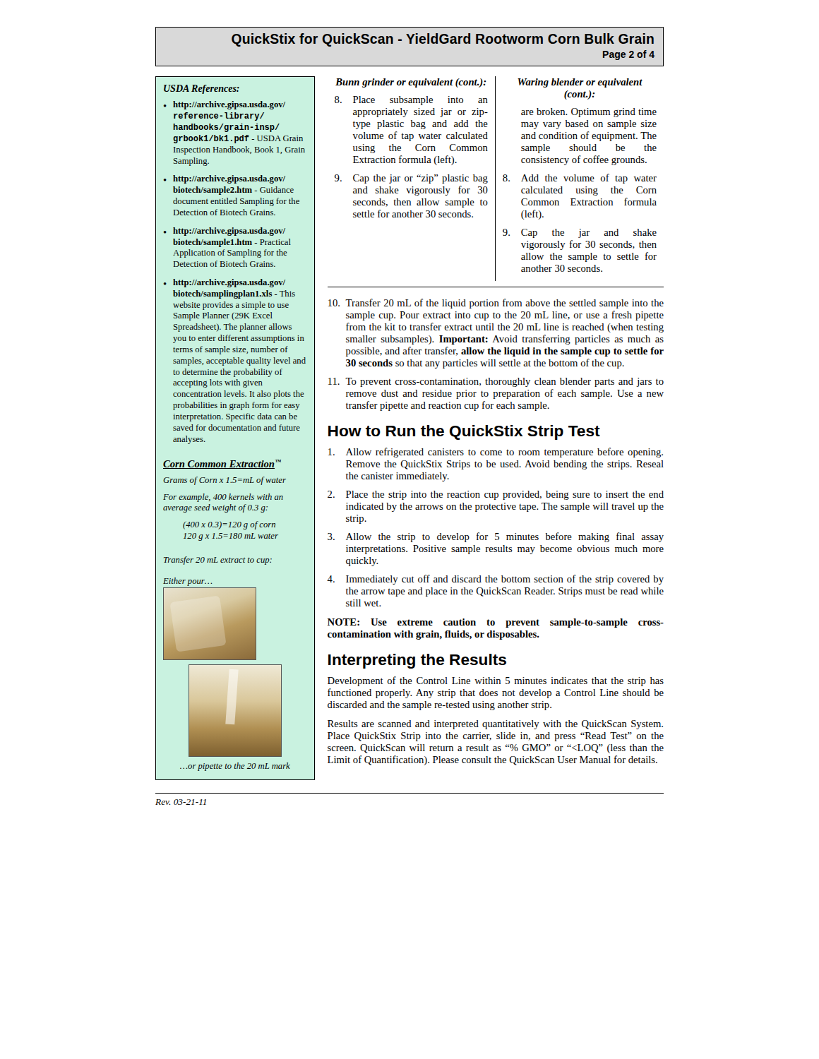QuickStix for QuickScan - YieldGard Rootworm Corn Bulk Grain
Page 2 of 4
USDA References:
http://archive.gipsa.usda.gov/
reference-library/
handbooks/grain-insp/
grbook1/bk1.pdf - USDA Grain Inspection Handbook, Book 1, Grain Sampling.
http://archive.gipsa.usda.gov/
biotech/sample2.htm - Guidance document entitled Sampling for the Detection of Biotech Grains.
http://archive.gipsa.usda.gov/
biotech/sample1.htm - Practical Application of Sampling for the Detection of Biotech Grains.
http://archive.gipsa.usda.gov/
biotech/samplingplan1.xls - This website provides a simple to use Sample Planner (29K Excel Spreadsheet). The planner allows you to enter different assumptions in terms of sample size, number of samples, acceptable quality level and to determine the probability of accepting lots with given concentration levels. It also plots the probabilities in graph form for easy interpretation. Specific data can be saved for documentation and future analyses.
Corn Common Extraction™
Grams of Corn x 1.5=mL of water
For example, 400 kernels with an average seed weight of 0.3 g:
(400 x 0.3)=120 g of corn
120 g x 1.5=180 mL water
Transfer 20 mL extract to cup:
Either pour…
…or pipette to the 20 mL mark
Bunn grinder or equivalent (cont.):
Place subsample into an appropriately sized jar or zip-type plastic bag and add the volume of tap water calculated using the Corn Common Extraction formula (left).
Cap the jar or “zip” plastic bag and shake vigorously for 30 seconds, then allow sample to settle for another 30 seconds.
Waring blender or equivalent (cont.):
are broken. Optimum grind time may vary based on sample size and condition of equipment. The sample should be the consistency of coffee grounds.
Add the volume of tap water calculated using the Corn Common Extraction formula (left).
Cap the jar and shake vigorously for 30 seconds, then allow the sample to settle for another 30 seconds.
Transfer 20 mL of the liquid portion from above the settled sample into the sample cup. Pour extract into cup to the 20 mL line, or use a fresh pipette from the kit to transfer extract until the 20 mL line is reached (when testing smaller subsamples). Important: Avoid transferring particles as much as possible, and after transfer, allow the liquid in the sample cup to settle for 30 seconds so that any particles will settle at the bottom of the cup.
To prevent cross-contamination, thoroughly clean blender parts and jars to remove dust and residue prior to preparation of each sample. Use a new transfer pipette and reaction cup for each sample.
How to Run the QuickStix Strip Test
Allow refrigerated canisters to come to room temperature before opening. Remove the QuickStix Strips to be used. Avoid bending the strips. Reseal the canister immediately.
Place the strip into the reaction cup provided, being sure to insert the end indicated by the arrows on the protective tape. The sample will travel up the strip.
Allow the strip to develop for 5 minutes before making final assay interpretations. Positive sample results may become obvious much more quickly.
Immediately cut off and discard the bottom section of the strip covered by the arrow tape and place in the QuickScan Reader. Strips must be read while still wet.
NOTE: Use extreme caution to prevent sample-to-sample cross-contamination with grain, fluids, or disposables.
Interpreting the Results
Development of the Control Line within 5 minutes indicates that the strip has functioned properly. Any strip that does not develop a Control Line should be discarded and the sample re-tested using another strip.
Results are scanned and interpreted quantitatively with the QuickScan System. Place QuickStix Strip into the carrier, slide in, and press “Read Test” on the screen. QuickScan will return a result as “% GMO” or “<LOQ” (less than the Limit of Quantification). Please consult the QuickScan User Manual for details.
Rev. 03-21-11